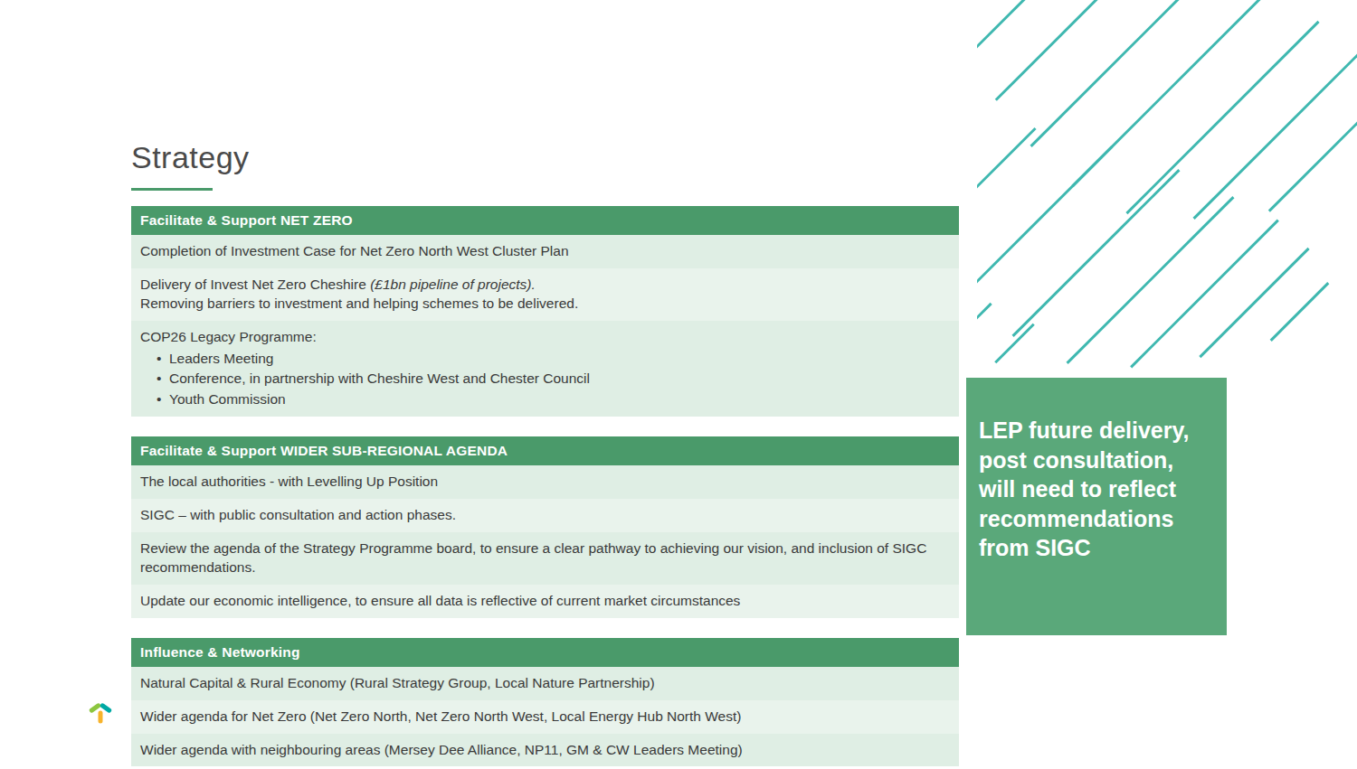Strategy
Facilitate & Support NET ZERO
Completion of Investment Case for Net Zero North West Cluster Plan
Delivery of Invest Net Zero Cheshire (£1bn pipeline of projects).
Removing barriers to investment and helping schemes to be delivered.
COP26 Legacy Programme:
Leaders Meeting
Conference, in partnership with Cheshire West and Chester Council
Youth Commission
Facilitate & Support WIDER SUB-REGIONAL AGENDA
The local authorities - with Levelling Up Position
SIGC – with public consultation and action phases.
Review the agenda of the Strategy Programme board, to ensure a clear pathway to achieving our vision, and inclusion of SIGC recommendations.
Update our economic intelligence, to ensure all data is reflective of current market circumstances
Influence & Networking
Natural Capital & Rural Economy (Rural Strategy Group, Local Nature Partnership)
Wider agenda for Net Zero (Net Zero North, Net Zero North West, Local Energy Hub North West)
Wider agenda with neighbouring areas (Mersey Dee Alliance, NP11, GM & CW Leaders Meeting)
LEP future delivery, post consultation, will need to reflect recommendations from SIGC